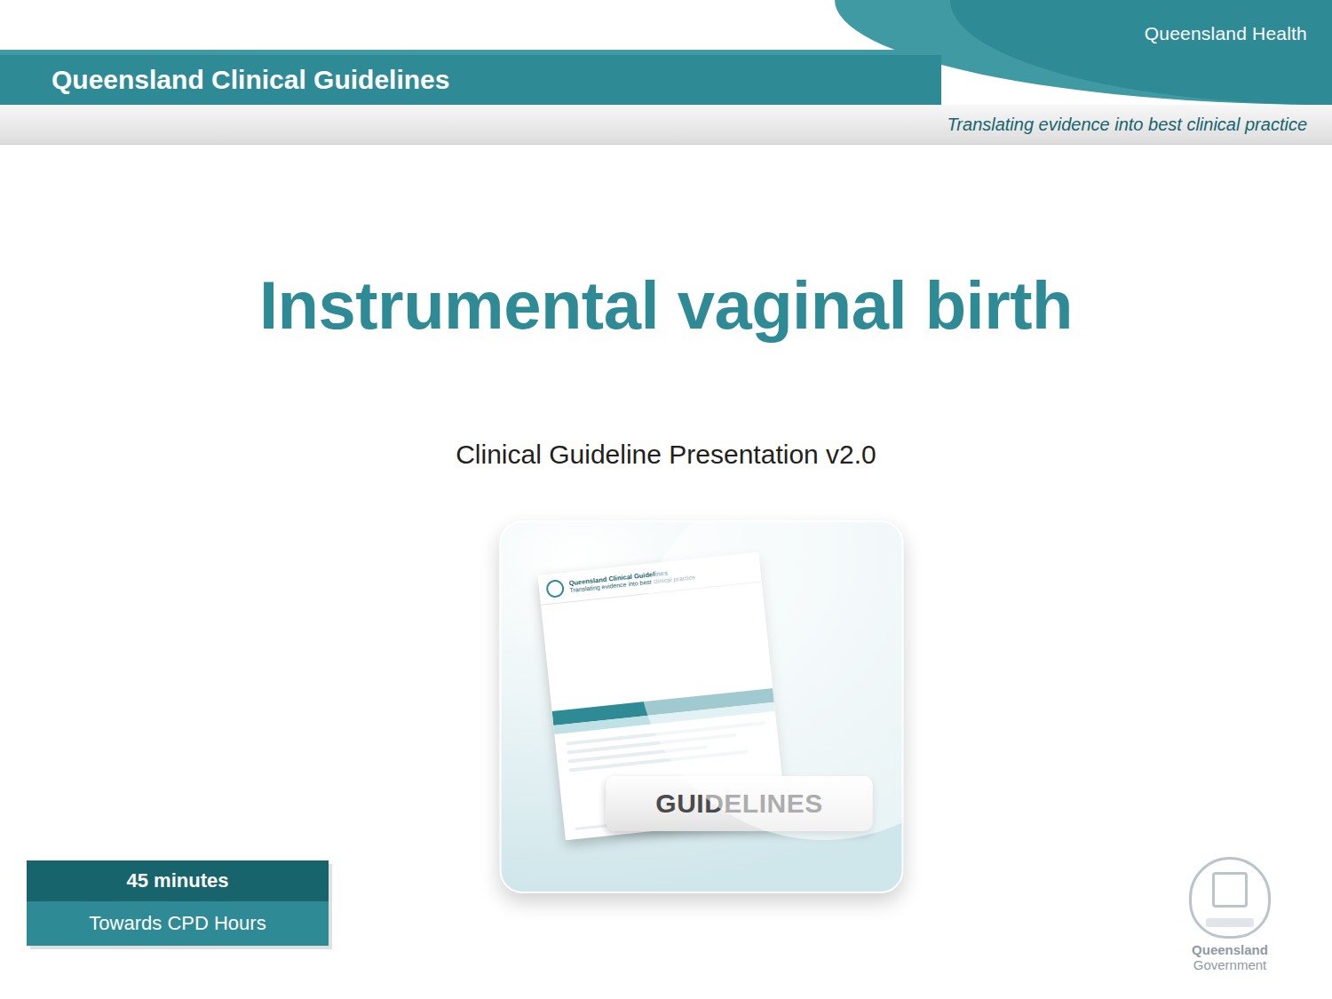Queensland Health
Queensland Clinical Guidelines
Translating evidence into best clinical practice
Instrumental vaginal birth
Clinical Guideline Presentation v2.0
Queensland Clinical Guidelines Translating evidence into best clinical practice
GUIDELINES
45 minutes
Towards CPD Hours
Queensland Government